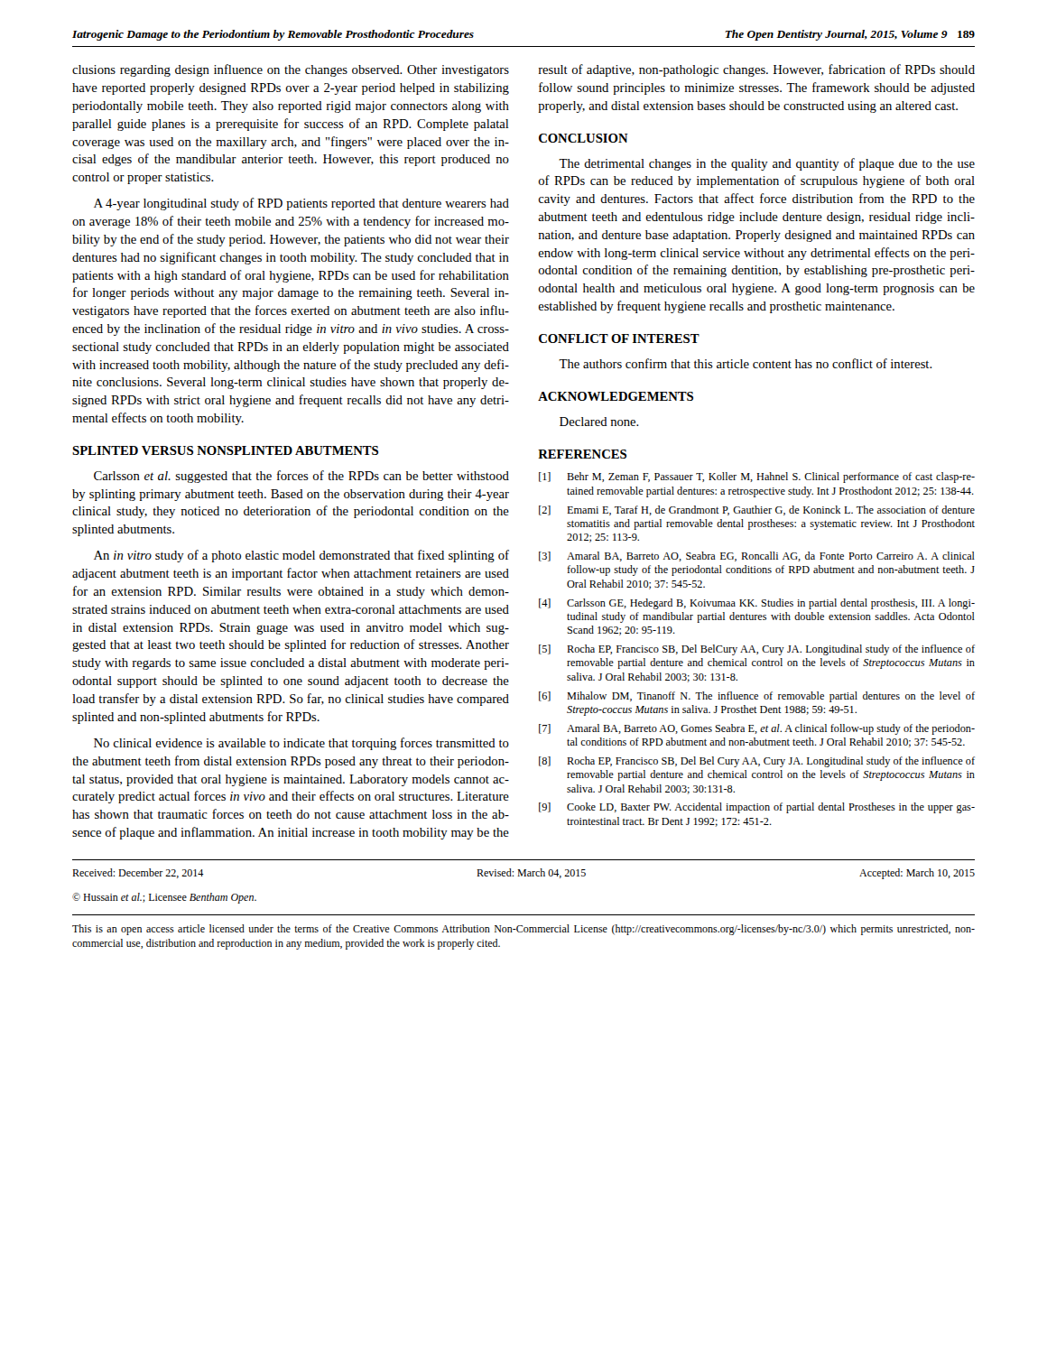Iatrogenic Damage to the Periodontium by Removable Prosthodontic Procedures The Open Dentistry Journal, 2015, Volume 9189
clusions regarding design influence on the changes observed. Other investigators have reported properly designed RPDs over a 2-year period helped in stabilizing periodontally mobile teeth. They also reported rigid major connectors along with parallel guide planes is a prerequisite for success of an RPD. Complete palatal coverage was used on the maxillary arch, and "fingers" were placed over the incisal edges of the mandibular anterior teeth. However, this report produced no control or proper statistics.
A 4-year longitudinal study of RPD patients reported that denture wearers had on average 18% of their teeth mobile and 25% with a tendency for increased mobility by the end of the study period. However, the patients who did not wear their dentures had no significant changes in tooth mobility. The study concluded that in patients with a high standard of oral hygiene, RPDs can be used for rehabilitation for longer periods without any major damage to the remaining teeth. Several investigators have reported that the forces exerted on abutment teeth are also influenced by the inclination of the residual ridge in vitro and in vivo studies. A cross-sectional study concluded that RPDs in an elderly population might be associated with increased tooth mobility, although the nature of the study precluded any definite conclusions. Several long-term clinical studies have shown that properly designed RPDs with strict oral hygiene and frequent recalls did not have any detrimental effects on tooth mobility.
Splinted Versus Nonsplinted Abutments
Carlsson et al. suggested that the forces of the RPDs can be better withstood by splinting primary abutment teeth. Based on the observation during their 4-year clinical study, they noticed no deterioration of the periodontal condition on the splinted abutments.
An in vitro study of a photo elastic model demonstrated that fixed splinting of adjacent abutment teeth is an important factor when attachment retainers are used for an extension RPD. Similar results were obtained in a study which demonstrated strains induced on abutment teeth when extra-coronal attachments are used in distal extension RPDs. Strain guage was used in anvitro model which suggested that at least two teeth should be splinted for reduction of stresses. Another study with regards to same issue concluded a distal abutment with moderate periodontal support should be splinted to one sound adjacent tooth to decrease the load transfer by a distal extension RPD. So far, no clinical studies have compared splinted and non-splinted abutments for RPDs.
No clinical evidence is available to indicate that torquing forces transmitted to the abutment teeth from distal extension RPDs posed any threat to their periodontal status, provided that oral hygiene is maintained. Laboratory models cannot accurately predict actual forces in vivo and their effects on oral structures. Literature has shown that traumatic forces on teeth do not cause attachment loss in the absence of plaque and inflammation. An initial increase in tooth mobility may be the result of adaptive, non-pathologic changes. However, fabrication of RPDs should follow sound principles to minimize stresses. The framework should be adjusted properly, and distal extension bases should be constructed using an altered cast.
Conclusion
The detrimental changes in the quality and quantity of plaque due to the use of RPDs can be reduced by implementation of scrupulous hygiene of both oral cavity and dentures. Factors that affect force distribution from the RPD to the abutment teeth and edentulous ridge include denture design, residual ridge inclination, and denture base adaptation. Properly designed and maintained RPDs can endow with long-term clinical service without any detrimental effects on the periodontal condition of the remaining dentition, by establishing pre-prosthetic periodontal health and meticulous oral hygiene. A good long-term prognosis can be established by frequent hygiene recalls and prosthetic maintenance.
Conflict of Interest
The authors confirm that this article content has no conflict of interest.
Acknowledgements
Declared none.
References
Behr M, Zeman F, Passauer T, Koller M, Hahnel S. Clinical performance of cast clasp-retained removable partial dentures: a retrospective study. Int J Prosthodont 2012; 25: 138-44.
Emami E, Taraf H, de Grandmont P, Gauthier G, de Koninck L. The association of denture stomatitis and partial removable dental prostheses: a systematic review. Int J Prosthodont 2012; 25: 113-9.
Amaral BA, Barreto AO, Seabra EG, Roncalli AG, da Fonte Porto Carreiro A. A clinical follow-up study of the periodontal conditions of RPD abutment and non-abutment teeth. J Oral Rehabil 2010; 37: 545-52.
Carlsson GE, Hedegard B, Koivumaa KK. Studies in partial dental prosthesis, III. A longitudinal study of mandibular partial dentures with double extension saddles. Acta Odontol Scand 1962; 20: 95-119.
Rocha EP, Francisco SB, Del BelCury AA, Cury JA. Longitudinal study of the influence of removable partial denture and chemical control on the levels of Streptococcus Mutans in saliva. J Oral Rehabil 2003; 30: 131-8.
Mihalow DM, Tinanoff N. The influence of removable partial dentures on the level of Strepto-coccus Mutans in saliva. J Prosthet Dent 1988; 59: 49-51.
Amaral BA, Barreto AO, Gomes Seabra E, et al. A clinical follow-up study of the periodontal conditions of RPD abutment and non-abutment teeth. J Oral Rehabil 2010; 37: 545-52.
Rocha EP, Francisco SB, Del Bel Cury AA, Cury JA. Longitudinal study of the influence of removable partial denture and chemical control on the levels of Streptococcus Mutans in saliva. J Oral Rehabil 2003; 30:131-8.
Cooke LD, Baxter PW. Accidental impaction of partial dental Prostheses in the upper gastrointestinal tract. Br Dent J 1992; 172: 451-2.
Received: December 22, 2014 Revised: March 04, 2015 Accepted: March 10, 2015
© Hussain et al.; Licensee Bentham Open.
This is an open access article licensed under the terms of the Creative Commons Attribution Non-Commercial License (http://creativecommons.org/-licenses/by-nc/3.0/) which permits unrestricted, non-commercial use, distribution and reproduction in any medium, provided the work is properly cited.